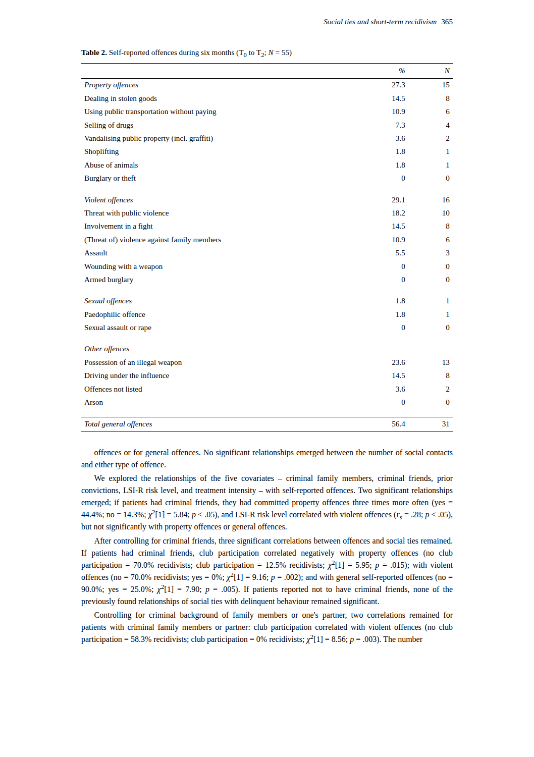Social ties and short-term recidivism 365
Table 2. Self-reported offences during six months (T 0 to T 2 ; N = 55)
| | % | N |
| --- | --- | --- |
| Property offences | 27.3 | 15 |
| Dealing in stolen goods | 14.5 | 8 |
| Using public transportation without paying | 10.9 | 6 |
| Selling of drugs | 7.3 | 4 |
| Vandalising public property (incl. graffiti) | 3.6 | 2 |
| Shoplifting | 1.8 | 1 |
| Abuse of animals | 1.8 | 1 |
| Burglary or theft | 0 | 0 |
| Violent offences | 29.1 | 16 |
| Threat with public violence | 18.2 | 10 |
| Involvement in a fight | 14.5 | 8 |
| (Threat of) violence against family members | 10.9 | 6 |
| Assault | 5.5 | 3 |
| Wounding with a weapon | 0 | 0 |
| Armed burglary | 0 | 0 |
| Sexual offences | 1.8 | 1 |
| Paedophilic offence | 1.8 | 1 |
| Sexual assault or rape | 0 | 0 |
| Other offences | | |
| Possession of an illegal weapon | 23.6 | 13 |
| Driving under the influence | 14.5 | 8 |
| Offences not listed | 3.6 | 2 |
| Arson | 0 | 0 |
| Total general offences | 56.4 | 31 |
offences or for general offences. No significant relationships emerged between the number of social contacts and either type of offence.
We explored the relationships of the five covariates – criminal family members, criminal friends, prior convictions, LSI-R risk level, and treatment intensity – with self-reported offences. Two significant relationships emerged; if patients had criminal friends, they had committed property offences three times more often (yes = 44.4%; no = 14.3%; χ2[1] = 5.84; p < .05), and LSI-R risk level correlated with violent offences (rs = .28; p < .05), but not significantly with property offences or general offences.
After controlling for criminal friends, three significant correlations between offences and social ties remained. If patients had criminal friends, club participation correlated negatively with property offences (no club participation = 70.0% recidivists; club participation = 12.5% recidivists; χ2[1] = 5.95; p = .015); with violent offences (no = 70.0% recidivists; yes = 0%; χ2[1] = 9.16; p = .002); and with general self-reported offences (no = 90.0%; yes = 25.0%; χ2[1] = 7.90; p = .005). If patients reported not to have criminal friends, none of the previously found relationships of social ties with delinquent behaviour remained significant.
Controlling for criminal background of family members or one's partner, two correlations remained for patients with criminal family members or partner: club participation correlated with violent offences (no club participation = 58.3% recidivists; club participation = 0% recidivists; χ2[1] = 8.56; p = .003). The number